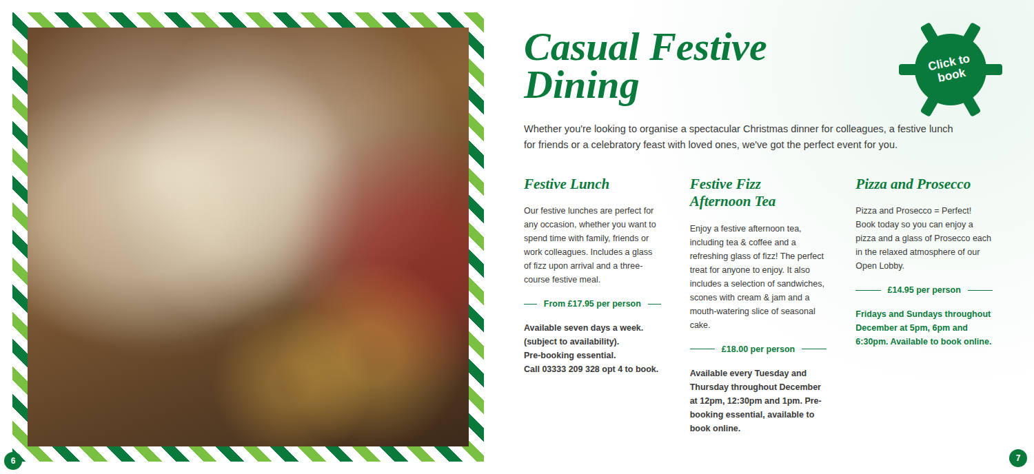6
Click to
book
Casual Festive Dining
Whether you're looking to organise a spectacular Christmas dinner for colleagues, a festive lunch for friends or a celebratory feast with loved ones, we've got the perfect event for you.
Festive Lunch
Our festive lunches are perfect for any occasion, whether you want to spend time with family, friends or work colleagues. Includes a glass of fizz upon arrival and a three-course festive meal.
From £17.95 per person
Available seven days a week. (subject to availability).
Pre-booking essential.
Call 03333 209 328 opt 4 to book.
Festive Fizz
Afternoon Tea
Enjoy a festive afternoon tea, including tea & coffee and a refreshing glass of fizz! The perfect treat for anyone to enjoy. It also includes a selection of sandwiches, scones with cream & jam and a mouth-watering slice of seasonal cake.
£18.00 per person
Available every Tuesday and Thursday throughout December at 12pm, 12:30pm and 1pm. Pre-booking essential, available to book online.
Pizza and Prosecco
Pizza and Prosecco = Perfect! Book today so you can enjoy a pizza and a glass of Prosecco each in the relaxed atmosphere of our Open Lobby.
£14.95 per person
Fridays and Sundays throughout December at 5pm, 6pm and 6:30pm. Available to book online.
7